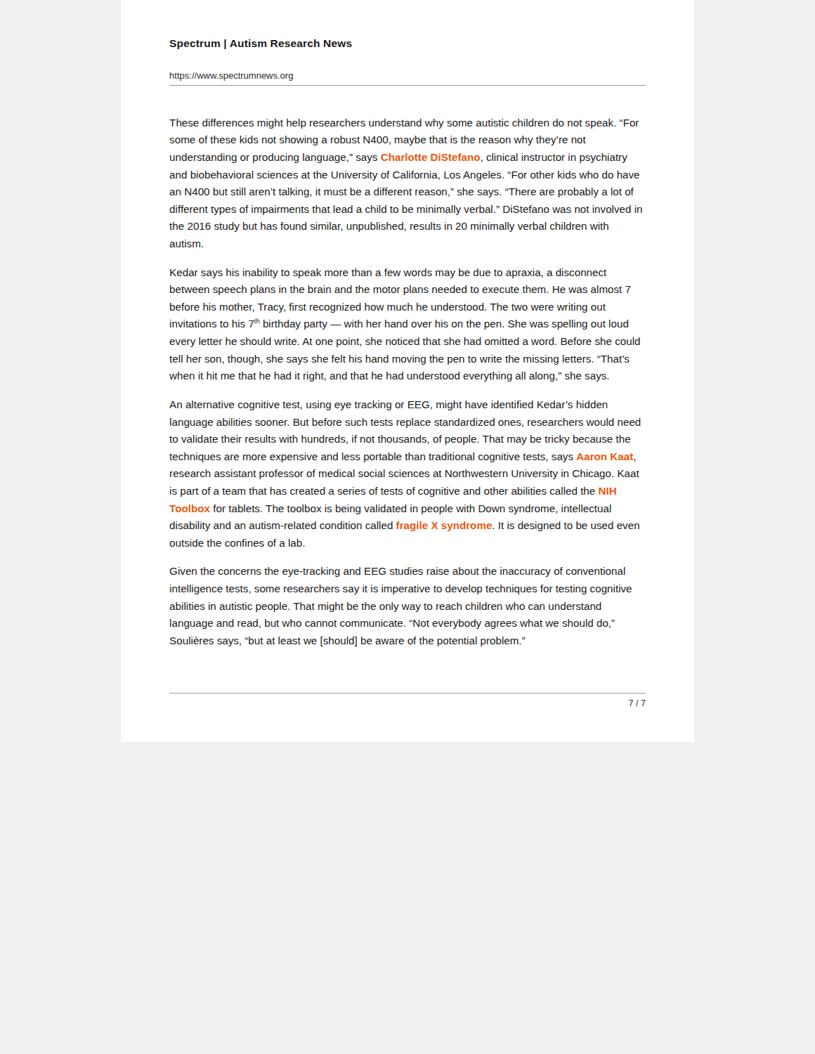Spectrum | Autism Research News
https://www.spectrumnews.org
These differences might help researchers understand why some autistic children do not speak. “For some of these kids not showing a robust N400, maybe that is the reason why they’re not understanding or producing language,” says Charlotte DiStefano, clinical instructor in psychiatry and biobehavioral sciences at the University of California, Los Angeles. “For other kids who do have an N400 but still aren’t talking, it must be a different reason,” she says. “There are probably a lot of different types of impairments that lead a child to be minimally verbal.” DiStefano was not involved in the 2016 study but has found similar, unpublished, results in 20 minimally verbal children with autism.
Kedar says his inability to speak more than a few words may be due to apraxia, a disconnect between speech plans in the brain and the motor plans needed to execute them. He was almost 7 before his mother, Tracy, first recognized how much he understood. The two were writing out invitations to his 7th birthday party — with her hand over his on the pen. She was spelling out loud every letter he should write. At one point, she noticed that she had omitted a word. Before she could tell her son, though, she says she felt his hand moving the pen to write the missing letters. “That’s when it hit me that he had it right, and that he had understood everything all along,” she says.
An alternative cognitive test, using eye tracking or EEG, might have identified Kedar’s hidden language abilities sooner. But before such tests replace standardized ones, researchers would need to validate their results with hundreds, if not thousands, of people. That may be tricky because the techniques are more expensive and less portable than traditional cognitive tests, says Aaron Kaat, research assistant professor of medical social sciences at Northwestern University in Chicago. Kaat is part of a team that has created a series of tests of cognitive and other abilities called the NIH Toolbox for tablets. The toolbox is being validated in people with Down syndrome, intellectual disability and an autism-related condition called fragile X syndrome. It is designed to be used even outside the confines of a lab.
Given the concerns the eye-tracking and EEG studies raise about the inaccuracy of conventional intelligence tests, some researchers say it is imperative to develop techniques for testing cognitive abilities in autistic people. That might be the only way to reach children who can understand language and read, but who cannot communicate. “Not everybody agrees what we should do,” Soulières says, “but at least we [should] be aware of the potential problem.”
7 / 7